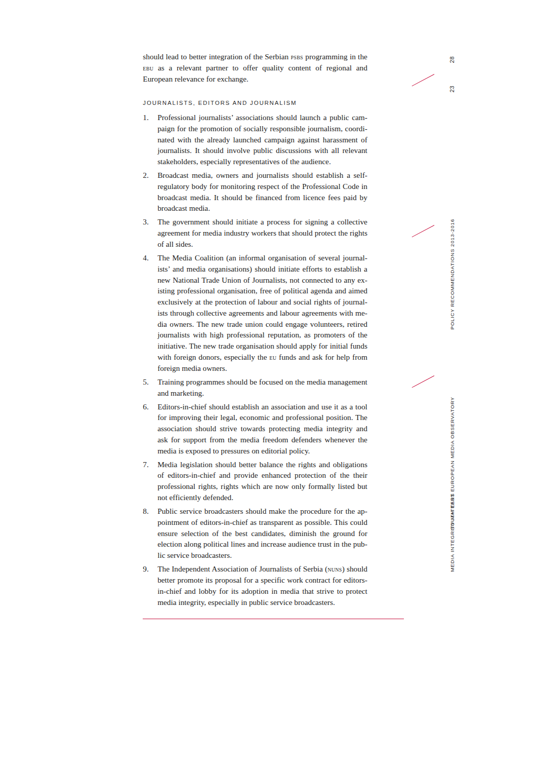28
23
Policy Recommendations 2013-2016
South East European Media Observatory
Media Integrity Matters
should lead to better integration of the Serbian psbs programming in the ebu as a relevant partner to offer quality content of regional and European relevance for exchange.
Journalists, Editors and Journalism
Professional journalists’ associations should launch a public campaign for the promotion of socially responsible journalism, coordinated with the already launched campaign against harassment of journalists. It should involve public discussions with all relevant stakeholders, especially representatives of the audience.
Broadcast media, owners and journalists should establish a self-regulatory body for monitoring respect of the Professional Code in broadcast media. It should be financed from licence fees paid by broadcast media.
The government should initiate a process for signing a collective agreement for media industry workers that should protect the rights of all sides.
The Media Coalition (an informal organisation of several journalists’ and media organisations) should initiate efforts to establish a new National Trade Union of Journalists, not connected to any existing professional organisation, free of political agenda and aimed exclusively at the protection of labour and social rights of journalists through collective agreements and labour agreements with media owners. The new trade union could engage volunteers, retired journalists with high professional reputation, as promoters of the initiative. The new trade organisation should apply for initial funds with foreign donors, especially the eu funds and ask for help from foreign media owners.
Training programmes should be focused on the media management and marketing.
Editors-in-chief should establish an association and use it as a tool for improving their legal, economic and professional position. The association should strive towards protecting media integrity and ask for support from the media freedom defenders whenever the media is exposed to pressures on editorial policy.
Media legislation should better balance the rights and obligations of editors-in-chief and provide enhanced protection of the their professional rights, rights which are now only formally listed but not efficiently defended.
Public service broadcasters should make the procedure for the appointment of editors-in-chief as transparent as possible. This could ensure selection of the best candidates, diminish the ground for election along political lines and increase audience trust in the public service broadcasters.
The Independent Association of Journalists of Serbia (nuns) should better promote its proposal for a specific work contract for editors-in-chief and lobby for its adoption in media that strive to protect media integrity, especially in public service broadcasters.